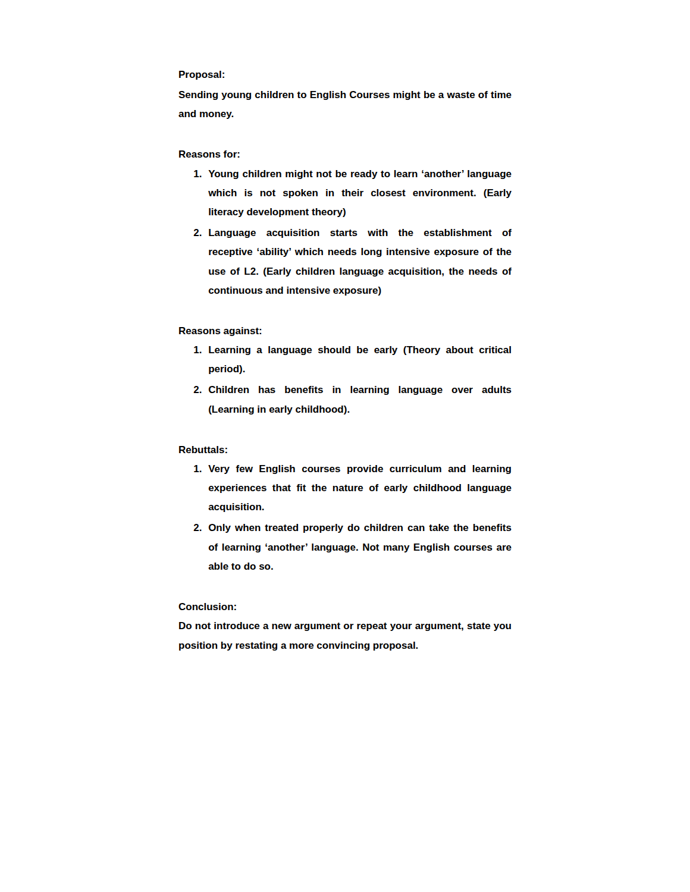Proposal:
Sending young children to English Courses might be a waste of time and money.
Reasons for:
Young children might not be ready to learn ‘another’ language which is not spoken in their closest environment. (Early literacy development theory)
Language acquisition starts with the establishment of receptive ‘ability’ which needs long intensive exposure of the use of L2. (Early children language acquisition, the needs of continuous and intensive exposure)
Reasons against:
Learning a language should be early (Theory about critical period).
Children has benefits in learning language over adults (Learning in early childhood).
Rebuttals:
Very few English courses provide curriculum and learning experiences that fit the nature of early childhood language acquisition.
Only when treated properly do children can take the benefits of learning ‘another’ language. Not many English courses are able to do so.
Conclusion:
Do not introduce a new argument or repeat your argument, state you position by restating a more convincing proposal.